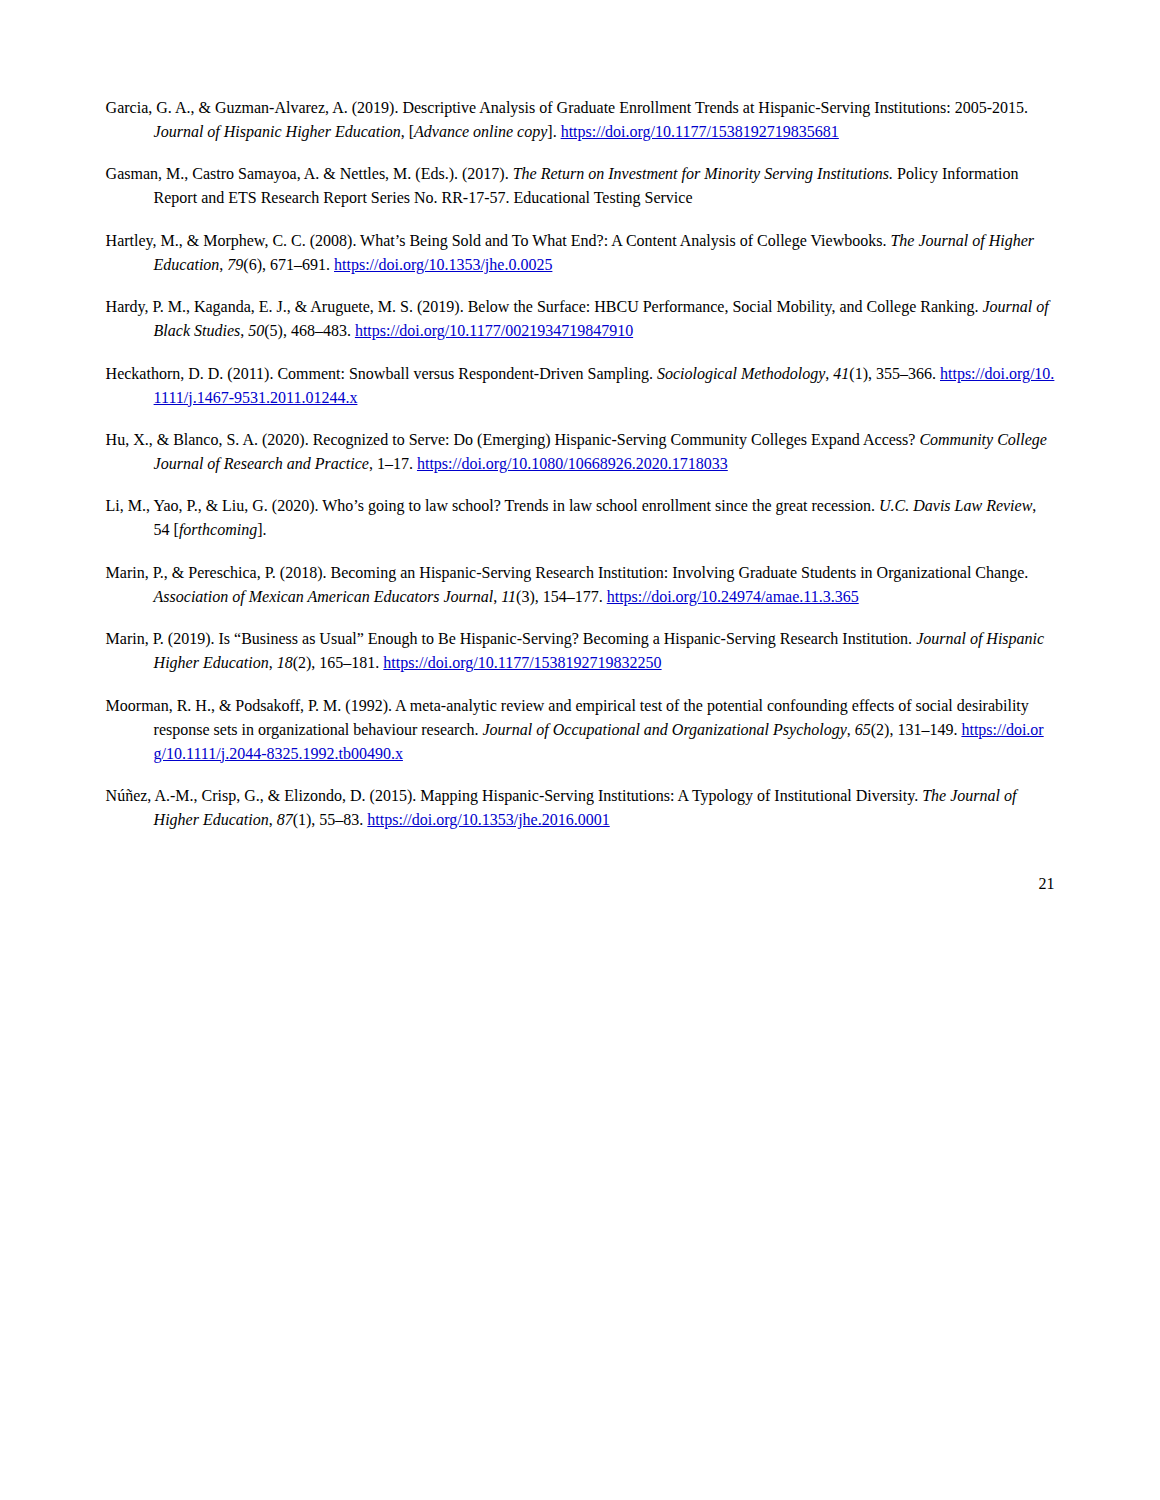Garcia, G. A., & Guzman-Alvarez, A. (2019). Descriptive Analysis of Graduate Enrollment Trends at Hispanic-Serving Institutions: 2005-2015. Journal of Hispanic Higher Education, [Advance online copy]. https://doi.org/10.1177/1538192719835681
Gasman, M., Castro Samayoa, A. & Nettles, M. (Eds.). (2017). The Return on Investment for Minority Serving Institutions. Policy Information Report and ETS Research Report Series No. RR-17-57. Educational Testing Service
Hartley, M., & Morphew, C. C. (2008). What’s Being Sold and To What End?: A Content Analysis of College Viewbooks. The Journal of Higher Education, 79(6), 671–691. https://doi.org/10.1353/jhe.0.0025
Hardy, P. M., Kaganda, E. J., & Aruguete, M. S. (2019). Below the Surface: HBCU Performance, Social Mobility, and College Ranking. Journal of Black Studies, 50(5), 468–483. https://doi.org/10.1177/0021934719847910
Heckathorn, D. D. (2011). Comment: Snowball versus Respondent-Driven Sampling. Sociological Methodology, 41(1), 355–366. https://doi.org/10.1111/j.1467-9531.2011.01244.x
Hu, X., & Blanco, S. A. (2020). Recognized to Serve: Do (Emerging) Hispanic-Serving Community Colleges Expand Access? Community College Journal of Research and Practice, 1–17. https://doi.org/10.1080/10668926.2020.1718033
Li, M., Yao, P., & Liu, G. (2020). Who’s going to law school? Trends in law school enrollment since the great recession. U.C. Davis Law Review, 54 [forthcoming].
Marin, P., & Pereschica, P. (2018). Becoming an Hispanic-Serving Research Institution: Involving Graduate Students in Organizational Change. Association of Mexican American Educators Journal, 11(3), 154–177. https://doi.org/10.24974/amae.11.3.365
Marin, P. (2019). Is “Business as Usual” Enough to Be Hispanic-Serving? Becoming a Hispanic-Serving Research Institution. Journal of Hispanic Higher Education, 18(2), 165–181. https://doi.org/10.1177/1538192719832250
Moorman, R. H., & Podsakoff, P. M. (1992). A meta-analytic review and empirical test of the potential confounding effects of social desirability response sets in organizational behaviour research. Journal of Occupational and Organizational Psychology, 65(2), 131–149. https://doi.org/10.1111/j.2044-8325.1992.tb00490.x
Núñez, A.-M., Crisp, G., & Elizondo, D. (2015). Mapping Hispanic-Serving Institutions: A Typology of Institutional Diversity. The Journal of Higher Education, 87(1), 55–83. https://doi.org/10.1353/jhe.2016.0001
21